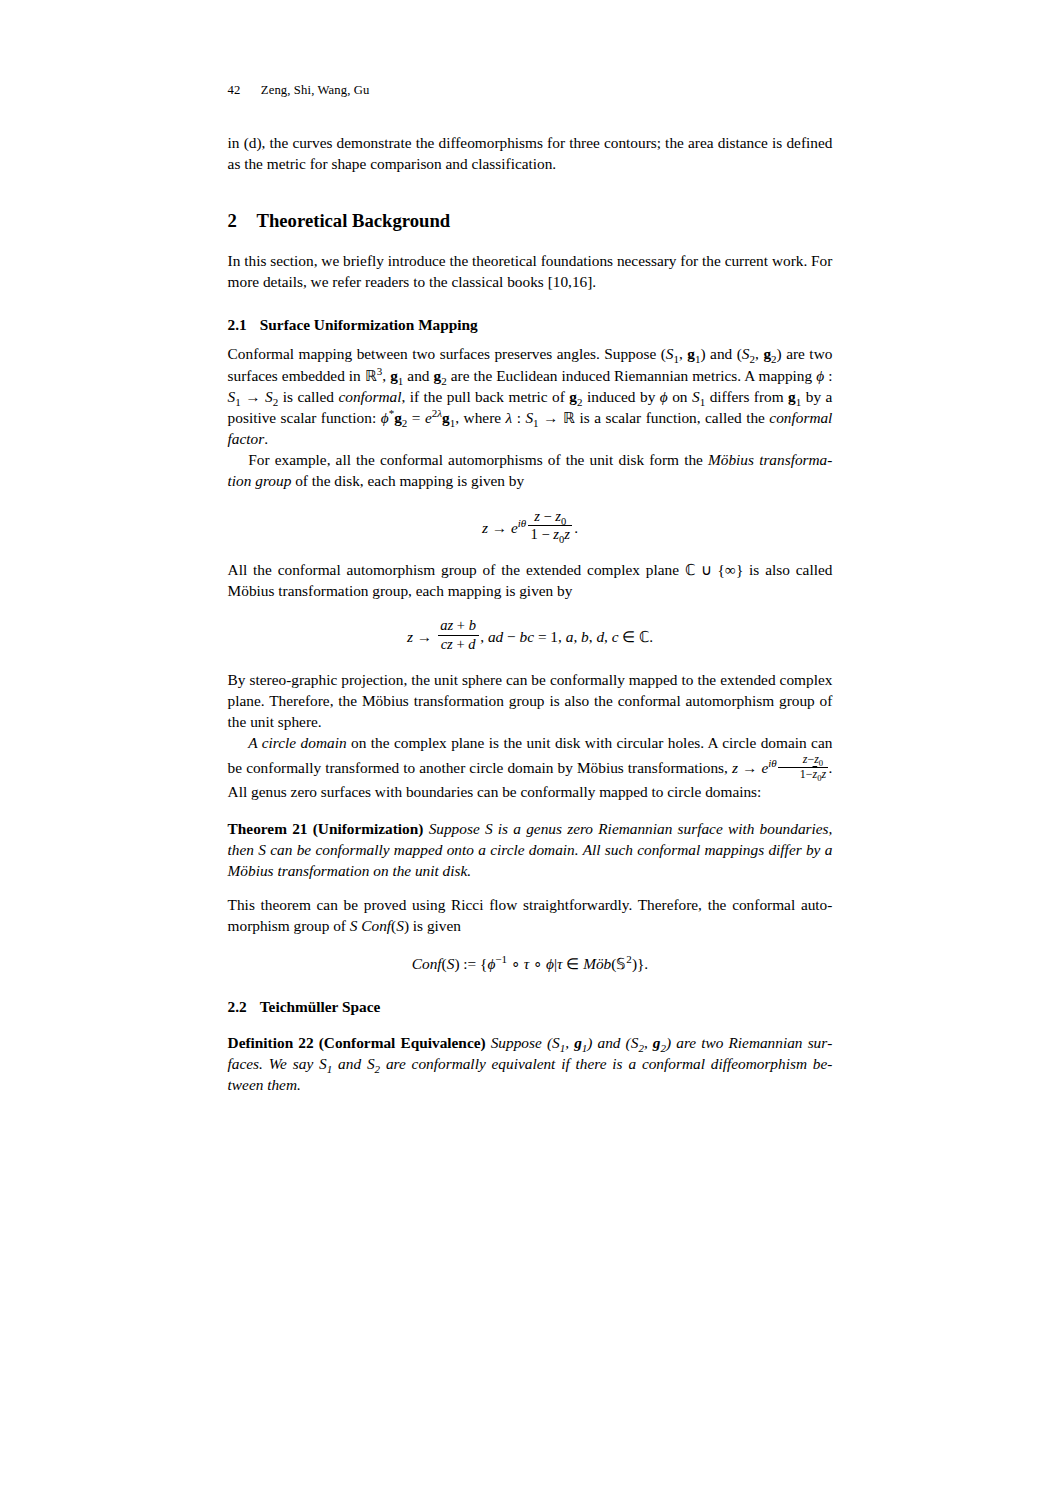42 Zeng, Shi, Wang, Gu
in (d), the curves demonstrate the diffeomorphisms for three contours; the area distance is defined as the metric for shape comparison and classification.
2 Theoretical Background
In this section, we briefly introduce the theoretical foundations necessary for the current work. For more details, we refer readers to the classical books [10,16].
2.1 Surface Uniformization Mapping
Conformal mapping between two surfaces preserves angles. Suppose (S1, g1) and (S2, g2) are two surfaces embedded in ℝ3, g1 and g2 are the Euclidean induced Riemannian metrics. A mapping ϕ : S1 → S2 is called conformal, if the pull back metric of g2 induced by ϕ on S1 differs from g1 by a positive scalar function: ϕ*g2 = e2λg1, where λ : S1 → ℝ is a scalar function, called the conformal factor.
For example, all the conformal automorphisms of the unit disk form the Möbius transformation group of the disk, each mapping is given by
z → eiθz − z01 − z0z.
All the conformal automorphism group of the extended complex plane ℂ ∪ {∞} is also called Möbius transformation group, each mapping is given by
z → az + b cz + d, ad − bc = 1, a, b, d, c ∈ ℂ.
By stereo-graphic projection, the unit sphere can be conformally mapped to the extended complex plane. Therefore, the Möbius transformation group is also the conformal automorphism group of the unit sphere.
A circle domain on the complex plane is the unit disk with circular holes. A circle domain can be conformally transformed to another circle domain by Möbius transformations, z → eiθz−z01−z0z. All genus zero surfaces with boundaries can be conformally mapped to circle domains:
Theorem 21 (Uniformization) Suppose S is a genus zero Riemannian surface with boundaries, then S can be conformally mapped onto a circle domain. All such conformal mappings differ by a Möbius transformation on the unit disk.
This theorem can be proved using Ricci flow straightforwardly. Therefore, the conformal automorphism group of S Conf(S) is given
Conf(S) := {ϕ−1 ∘ τ ∘ ϕ|τ ∈ Möb(𝕊2)}.
2.2 Teichmüller Space
Definition 22 (Conformal Equivalence) Suppose (S1, g1) and (S2, g2) are two Riemannian surfaces. We say S1 and S2 are conformally equivalent if there is a conformal diffeomorphism between them.